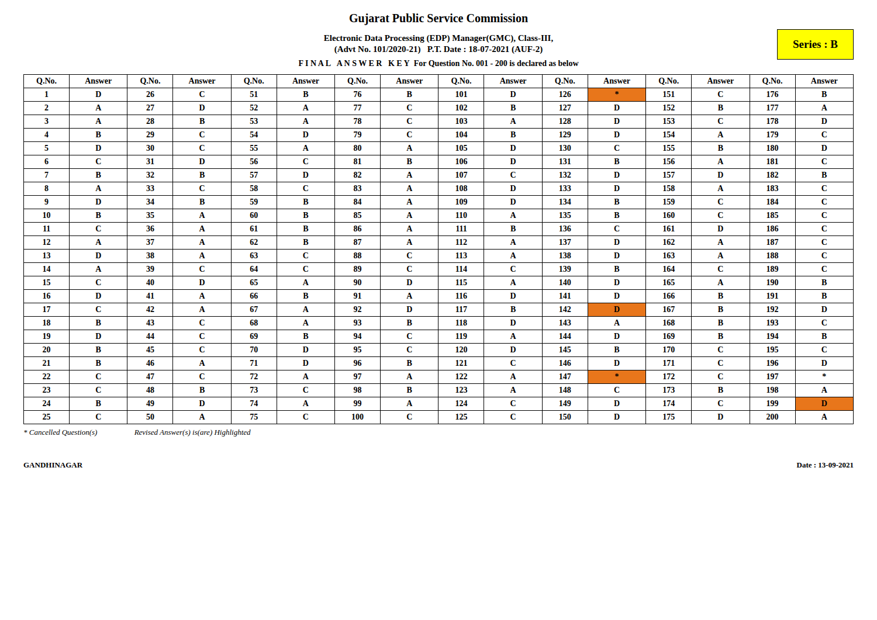Gujarat Public Service Commission
Series : B
Electronic Data Processing (EDP) Manager(GMC), Class-III,
(Advt No. 101/2020-21) P.T. Date : 18-07-2021 (AUF-2)
F I N A L A N S W E R K E Y For Question No. 001 - 200 is declared as below
| Q.No. | Answer | Q.No. | Answer | Q.No. | Answer | Q.No. | Answer | Q.No. | Answer | Q.No. | Answer | Q.No. | Answer | Q.No. | Answer |
| --- | --- | --- | --- | --- | --- | --- | --- | --- | --- | --- | --- | --- | --- | --- | --- |
| 1 | D | 26 | C | 51 | B | 76 | B | 101 | D | 126 | * | 151 | C | 176 | B |
| 2 | A | 27 | D | 52 | A | 77 | C | 102 | B | 127 | D | 152 | B | 177 | A |
| 3 | A | 28 | B | 53 | A | 78 | C | 103 | A | 128 | D | 153 | C | 178 | D |
| 4 | B | 29 | C | 54 | D | 79 | C | 104 | B | 129 | D | 154 | A | 179 | C |
| 5 | D | 30 | C | 55 | A | 80 | A | 105 | D | 130 | C | 155 | B | 180 | D |
| 6 | C | 31 | D | 56 | C | 81 | B | 106 | D | 131 | B | 156 | A | 181 | C |
| 7 | B | 32 | B | 57 | D | 82 | A | 107 | C | 132 | D | 157 | D | 182 | B |
| 8 | A | 33 | C | 58 | C | 83 | A | 108 | D | 133 | D | 158 | A | 183 | C |
| 9 | D | 34 | B | 59 | B | 84 | A | 109 | D | 134 | B | 159 | C | 184 | C |
| 10 | B | 35 | A | 60 | B | 85 | A | 110 | A | 135 | B | 160 | C | 185 | C |
| 11 | C | 36 | A | 61 | B | 86 | A | 111 | B | 136 | C | 161 | D | 186 | C |
| 12 | A | 37 | A | 62 | B | 87 | A | 112 | A | 137 | D | 162 | A | 187 | C |
| 13 | D | 38 | A | 63 | C | 88 | C | 113 | A | 138 | D | 163 | A | 188 | C |
| 14 | A | 39 | C | 64 | C | 89 | C | 114 | C | 139 | B | 164 | C | 189 | C |
| 15 | C | 40 | D | 65 | A | 90 | D | 115 | A | 140 | D | 165 | A | 190 | B |
| 16 | D | 41 | A | 66 | B | 91 | A | 116 | D | 141 | D | 166 | B | 191 | B |
| 17 | C | 42 | A | 67 | A | 92 | D | 117 | B | 142 | D | 167 | B | 192 | D |
| 18 | B | 43 | C | 68 | A | 93 | B | 118 | D | 143 | A | 168 | B | 193 | C |
| 19 | D | 44 | C | 69 | B | 94 | C | 119 | A | 144 | D | 169 | B | 194 | B |
| 20 | B | 45 | C | 70 | D | 95 | C | 120 | D | 145 | B | 170 | C | 195 | C |
| 21 | B | 46 | A | 71 | D | 96 | B | 121 | C | 146 | D | 171 | C | 196 | D |
| 22 | C | 47 | C | 72 | A | 97 | A | 122 | A | 147 | * | 172 | C | 197 | * |
| 23 | C | 48 | B | 73 | C | 98 | B | 123 | A | 148 | C | 173 | B | 198 | A |
| 24 | B | 49 | D | 74 | A | 99 | A | 124 | C | 149 | D | 174 | C | 199 | D |
| 25 | C | 50 | A | 75 | C | 100 | C | 125 | C | 150 | D | 175 | D | 200 | A |
* Cancelled Question(s) Revised Answer(s) is(are) Highlighted
GANDHINAGAR
Date : 13-09-2021